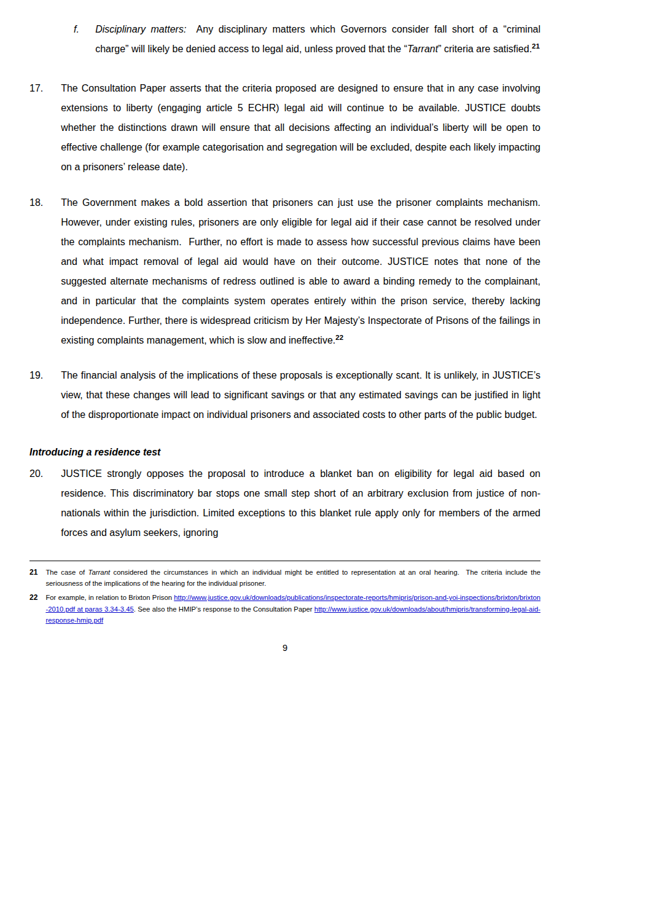f. Disciplinary matters: Any disciplinary matters which Governors consider fall short of a “criminal charge” will likely be denied access to legal aid, unless proved that the “Tarrant” criteria are satisfied.21
17. The Consultation Paper asserts that the criteria proposed are designed to ensure that in any case involving extensions to liberty (engaging article 5 ECHR) legal aid will continue to be available. JUSTICE doubts whether the distinctions drawn will ensure that all decisions affecting an individual’s liberty will be open to effective challenge (for example categorisation and segregation will be excluded, despite each likely impacting on a prisoners’ release date).
18. The Government makes a bold assertion that prisoners can just use the prisoner complaints mechanism. However, under existing rules, prisoners are only eligible for legal aid if their case cannot be resolved under the complaints mechanism. Further, no effort is made to assess how successful previous claims have been and what impact removal of legal aid would have on their outcome. JUSTICE notes that none of the suggested alternate mechanisms of redress outlined is able to award a binding remedy to the complainant, and in particular that the complaints system operates entirely within the prison service, thereby lacking independence. Further, there is widespread criticism by Her Majesty’s Inspectorate of Prisons of the failings in existing complaints management, which is slow and ineffective.22
19. The financial analysis of the implications of these proposals is exceptionally scant. It is unlikely, in JUSTICE’s view, that these changes will lead to significant savings or that any estimated savings can be justified in light of the disproportionate impact on individual prisoners and associated costs to other parts of the public budget.
Introducing a residence test
20. JUSTICE strongly opposes the proposal to introduce a blanket ban on eligibility for legal aid based on residence. This discriminatory bar stops one small step short of an arbitrary exclusion from justice of non-nationals within the jurisdiction. Limited exceptions to this blanket rule apply only for members of the armed forces and asylum seekers, ignoring
21 The case of Tarrant considered the circumstances in which an individual might be entitled to representation at an oral hearing. The criteria include the seriousness of the implications of the hearing for the individual prisoner.
22 For example, in relation to Brixton Prison http://www.justice.gov.uk/downloads/publications/inspectorate-reports/hmipris/prison-and-yoi-inspections/brixton/brixton-2010.pdf at paras 3.34-3.45. See also the HMIP’s response to the Consultation Paper http://www.justice.gov.uk/downloads/about/hmipris/transforming-legal-aid-response-hmip.pdf
9